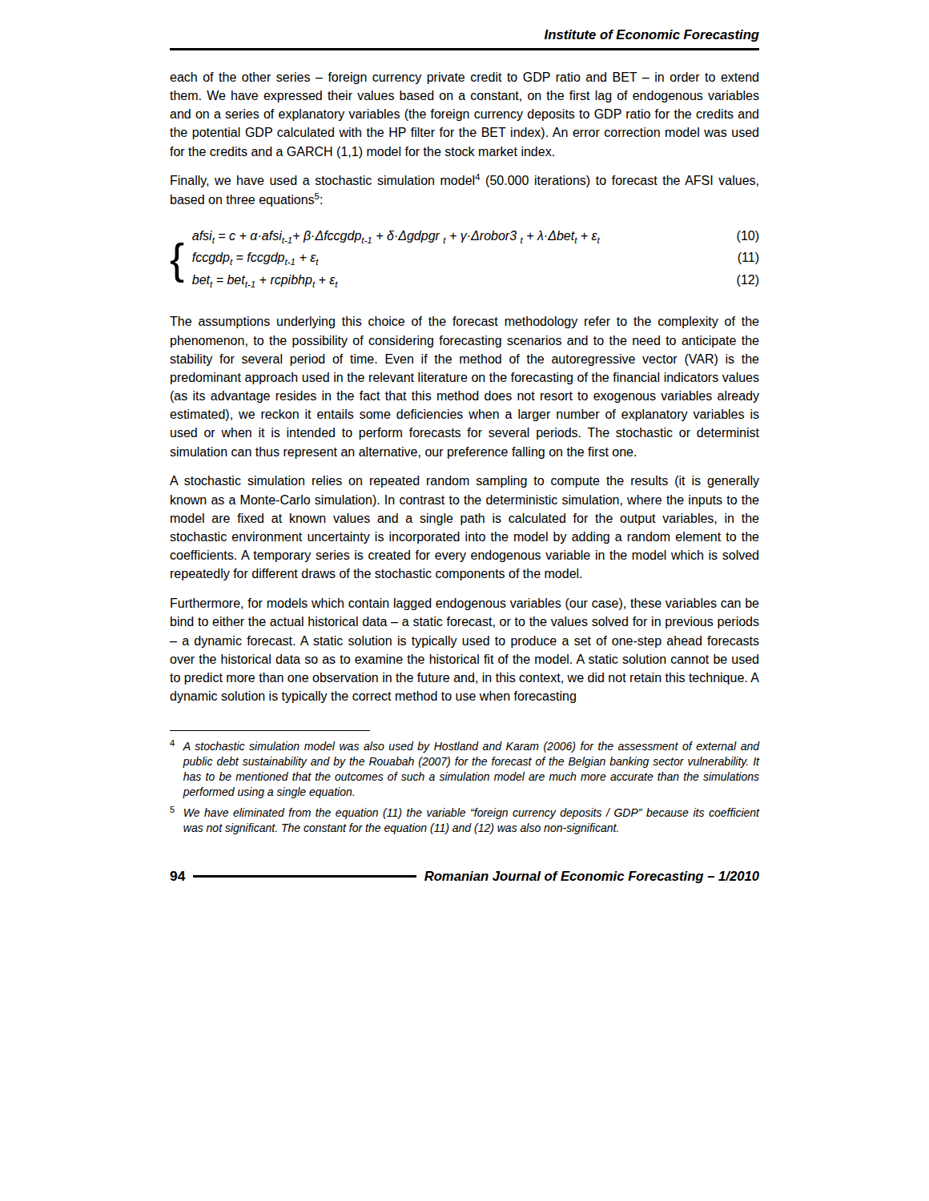Institute of Economic Forecasting
each of the other series – foreign currency private credit to GDP ratio and BET – in order to extend them. We have expressed their values based on a constant, on the first lag of endogenous variables and on a series of explanatory variables (the foreign currency deposits to GDP ratio for the credits and the potential GDP calculated with the HP filter for the BET index). An error correction model was used for the credits and a GARCH (1,1) model for the stock market index.
Finally, we have used a stochastic simulation model4 (50.000 iterations) to forecast the AFSI values, based on three equations5:
{
afsit = c + α·afsit-1+ β·Δfccgdpt-1 + δ·Δgdpgr t + γ·Δrobor3 t + λ·Δbett + εt(10)
fccgdpt = fccgdpt-1 + εt(11)
bett = bett-1 + rcpibhpt + εt(12)
The assumptions underlying this choice of the forecast methodology refer to the complexity of the phenomenon, to the possibility of considering forecasting scenarios and to the need to anticipate the stability for several period of time. Even if the method of the autoregressive vector (VAR) is the predominant approach used in the relevant literature on the forecasting of the financial indicators values (as its advantage resides in the fact that this method does not resort to exogenous variables already estimated), we reckon it entails some deficiencies when a larger number of explanatory variables is used or when it is intended to perform forecasts for several periods. The stochastic or determinist simulation can thus represent an alternative, our preference falling on the first one.
A stochastic simulation relies on repeated random sampling to compute the results (it is generally known as a Monte-Carlo simulation). In contrast to the deterministic simulation, where the inputs to the model are fixed at known values and a single path is calculated for the output variables, in the stochastic environment uncertainty is incorporated into the model by adding a random element to the coefficients. A temporary series is created for every endogenous variable in the model which is solved repeatedly for different draws of the stochastic components of the model.
Furthermore, for models which contain lagged endogenous variables (our case), these variables can be bind to either the actual historical data – a static forecast, or to the values solved for in previous periods – a dynamic forecast. A static solution is typically used to produce a set of one-step ahead forecasts over the historical data so as to examine the historical fit of the model. A static solution cannot be used to predict more than one observation in the future and, in this context, we did not retain this technique. A dynamic solution is typically the correct method to use when forecasting
4 A stochastic simulation model was also used by Hostland and Karam (2006) for the assessment of external and public debt sustainability and by the Rouabah (2007) for the forecast of the Belgian banking sector vulnerability. It has to be mentioned that the outcomes of such a simulation model are much more accurate than the simulations performed using a single equation.
5 We have eliminated from the equation (11) the variable “foreign currency deposits / GDP” because its coefficient was not significant. The constant for the equation (11) and (12) was also non-significant.
94 Romanian Journal of Economic Forecasting – 1/2010